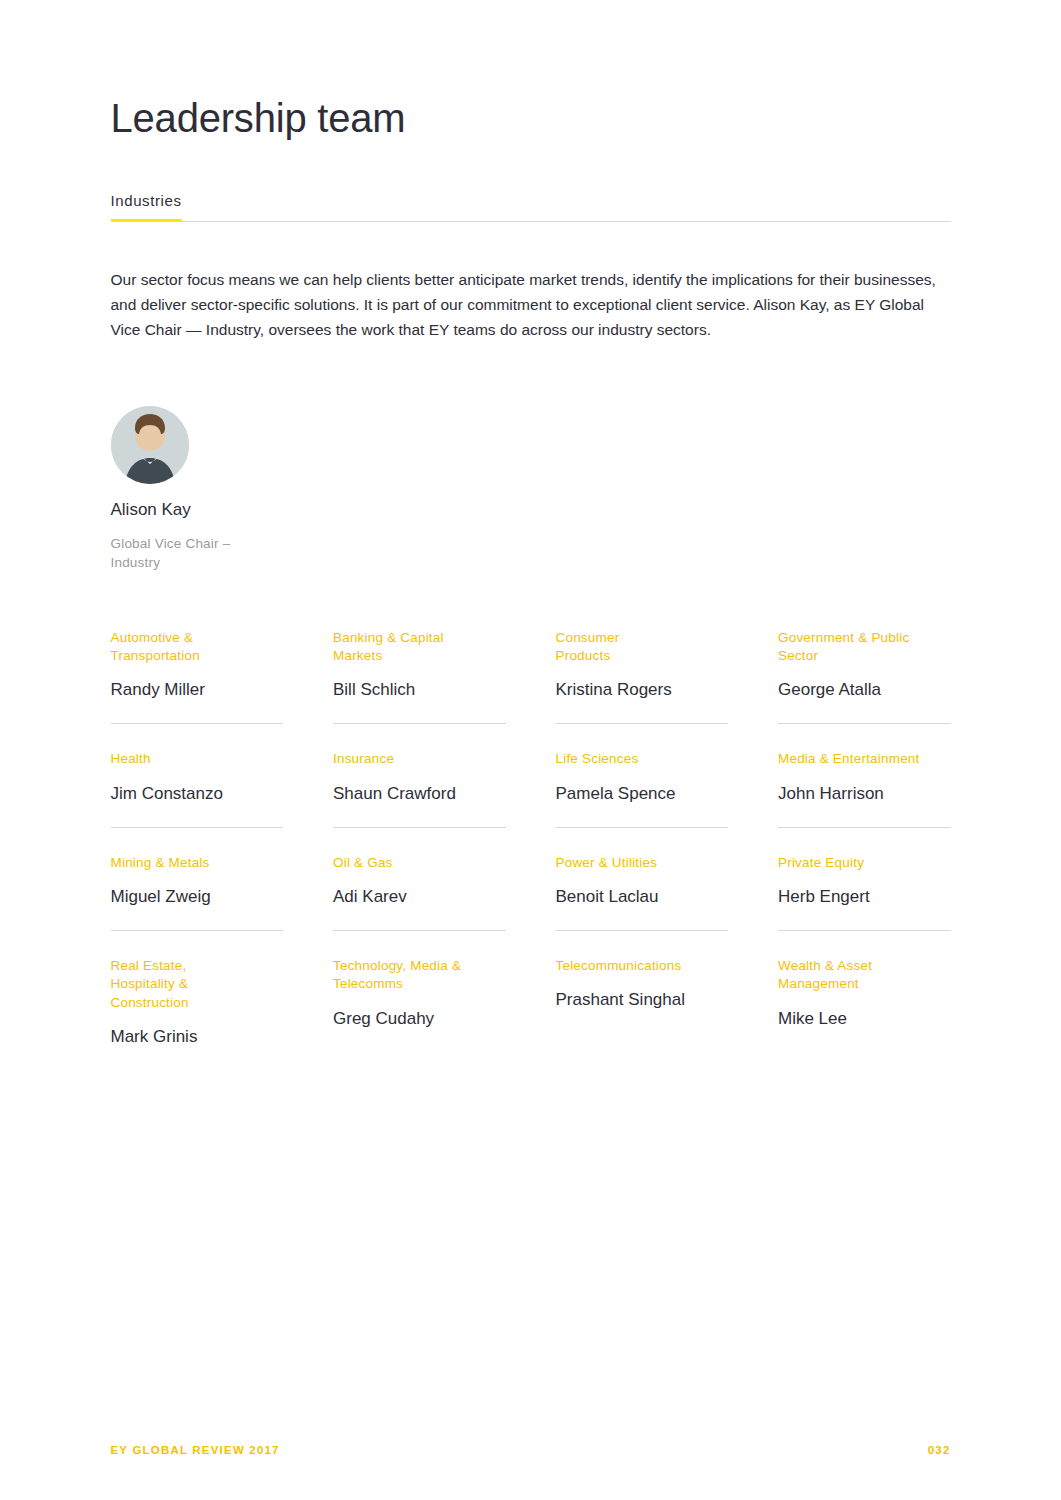Leadership team
Industries
Our sector focus means we can help clients better anticipate market trends, identify the implications for their businesses, and deliver sector-specific solutions. It is part of our commitment to exceptional client service. Alison Kay, as EY Global Vice Chair — Industry, oversees the work that EY teams do across our industry sectors.
Alison Kay
Global Vice Chair –
Industry
Automotive &
Transportation
Randy Miller
Banking & Capital
Markets
Bill Schlich
Consumer
Products
Kristina Rogers
Government & Public
Sector
George Atalla
Health
Jim Constanzo
Insurance
Shaun Crawford
Life Sciences
Pamela Spence
Media & Entertainment
John Harrison
Mining & Metals
Miguel Zweig
Oil & Gas
Adi Karev
Power & Utilities
Benoit Laclau
Private Equity
Herb Engert
Real Estate,
Hospitality &
Construction
Mark Grinis
Technology, Media &
Telecomms
Greg Cudahy
Telecommunications
Prashant Singhal
Wealth & Asset
Management
Mike Lee
EY GLOBAL REVIEW 2017 032